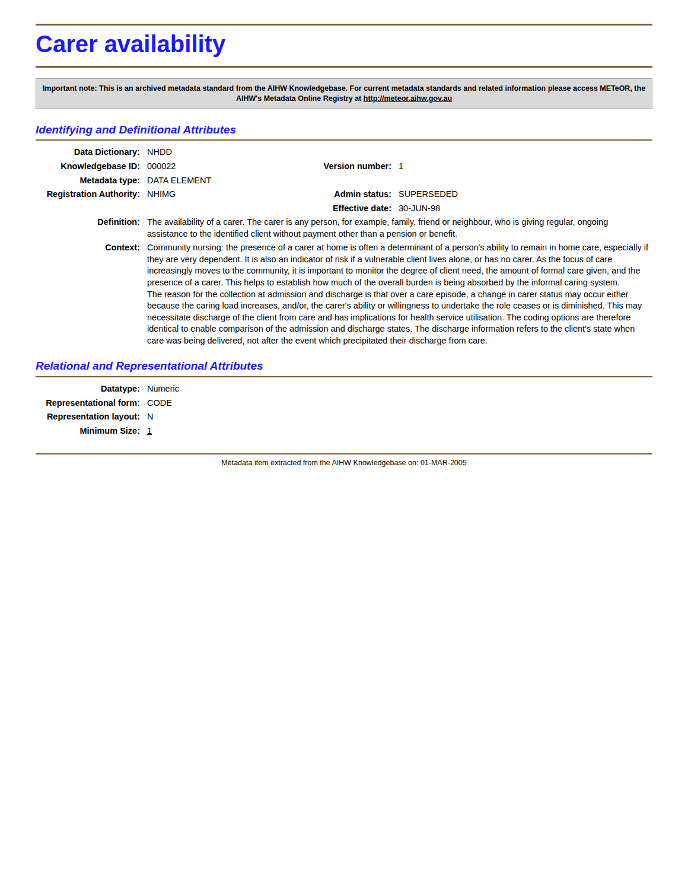Carer availability
Important note: This is an archived metadata standard from the AIHW Knowledgebase. For current metadata standards and related information please access METeOR, the AIHW's Metadata Online Registry at http://meteor.aihw.gov.au
Identifying and Definitional Attributes
| Data Dictionary: | NHDD | | |
| Knowledgebase ID: | 000022 | Version number: | 1 |
| Metadata type: | DATA ELEMENT | | |
| Registration Authority: | NHIMG | Admin status: | SUPERSEDED |
| | | Effective date: | 30-JUN-98 |
| Definition: | The availability of a carer. The carer is any person, for example, family, friend or neighbour, who is giving regular, ongoing assistance to the identified client without payment other than a pension or benefit. |
| Context: | Community nursing: the presence of a carer at home is often a determinant of a person's ability to remain in home care, especially if they are very dependent. It is also an indicator of risk if a vulnerable client lives alone, or has no carer. As the focus of care increasingly moves to the community, it is important to monitor the degree of client need, the amount of formal care given, and the presence of a carer. This helps to establish how much of the overall burden is being absorbed by the informal caring system. The reason for the collection at admission and discharge is that over a care episode, a change in carer status may occur either because the caring load increases, and/or, the carer's ability or willingness to undertake the role ceases or is diminished. This may necessitate discharge of the client from care and has implications for health service utilisation. The coding options are therefore identical to enable comparison of the admission and discharge states. The discharge information refers to the client's state when care was being delivered, not after the event which precipitated their discharge from care. |
Relational and Representational Attributes
| Datatype: | Numeric |
| Representational form: | CODE |
| Representation layout: | N |
| Minimum Size: | 1 |
Metadata item extracted from the AIHW Knowledgebase on: 01-MAR-2005